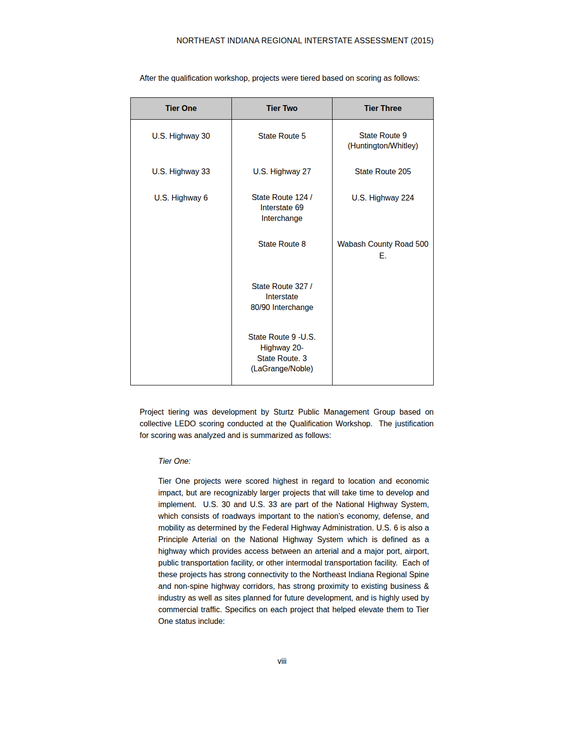NORTHEAST INDIANA REGIONAL INTERSTATE ASSESSMENT (2015)
After the qualification workshop, projects were tiered based on scoring as follows:
| Tier One | Tier Two | Tier Three |
| --- | --- | --- |
| U.S. Highway 30 | State Route 5 | State Route 9 (Huntington/Whitley) |
| U.S. Highway 33 | U.S. Highway 27 | State Route 205 |
| U.S. Highway 6 | State Route 124 / Interstate 69 Interchange | U.S. Highway 224 |
| | State Route 8 | Wabash County Road 500 E. |
| | State Route 327 / Interstate 80/90 Interchange | |
| | State Route 9 -U.S. Highway 20- State Route. 3 (LaGrange/Noble) | |
Project tiering was development by Sturtz Public Management Group based on collective LEDO scoring conducted at the Qualification Workshop. The justification for scoring was analyzed and is summarized as follows:
Tier One:
Tier One projects were scored highest in regard to location and economic impact, but are recognizably larger projects that will take time to develop and implement. U.S. 30 and U.S. 33 are part of the National Highway System, which consists of roadways important to the nation's economy, defense, and mobility as determined by the Federal Highway Administration. U.S. 6 is also a Principle Arterial on the National Highway System which is defined as a highway which provides access between an arterial and a major port, airport, public transportation facility, or other intermodal transportation facility. Each of these projects has strong connectivity to the Northeast Indiana Regional Spine and non-spine highway corridors, has strong proximity to existing business & industry as well as sites planned for future development, and is highly used by commercial traffic. Specifics on each project that helped elevate them to Tier One status include:
viii